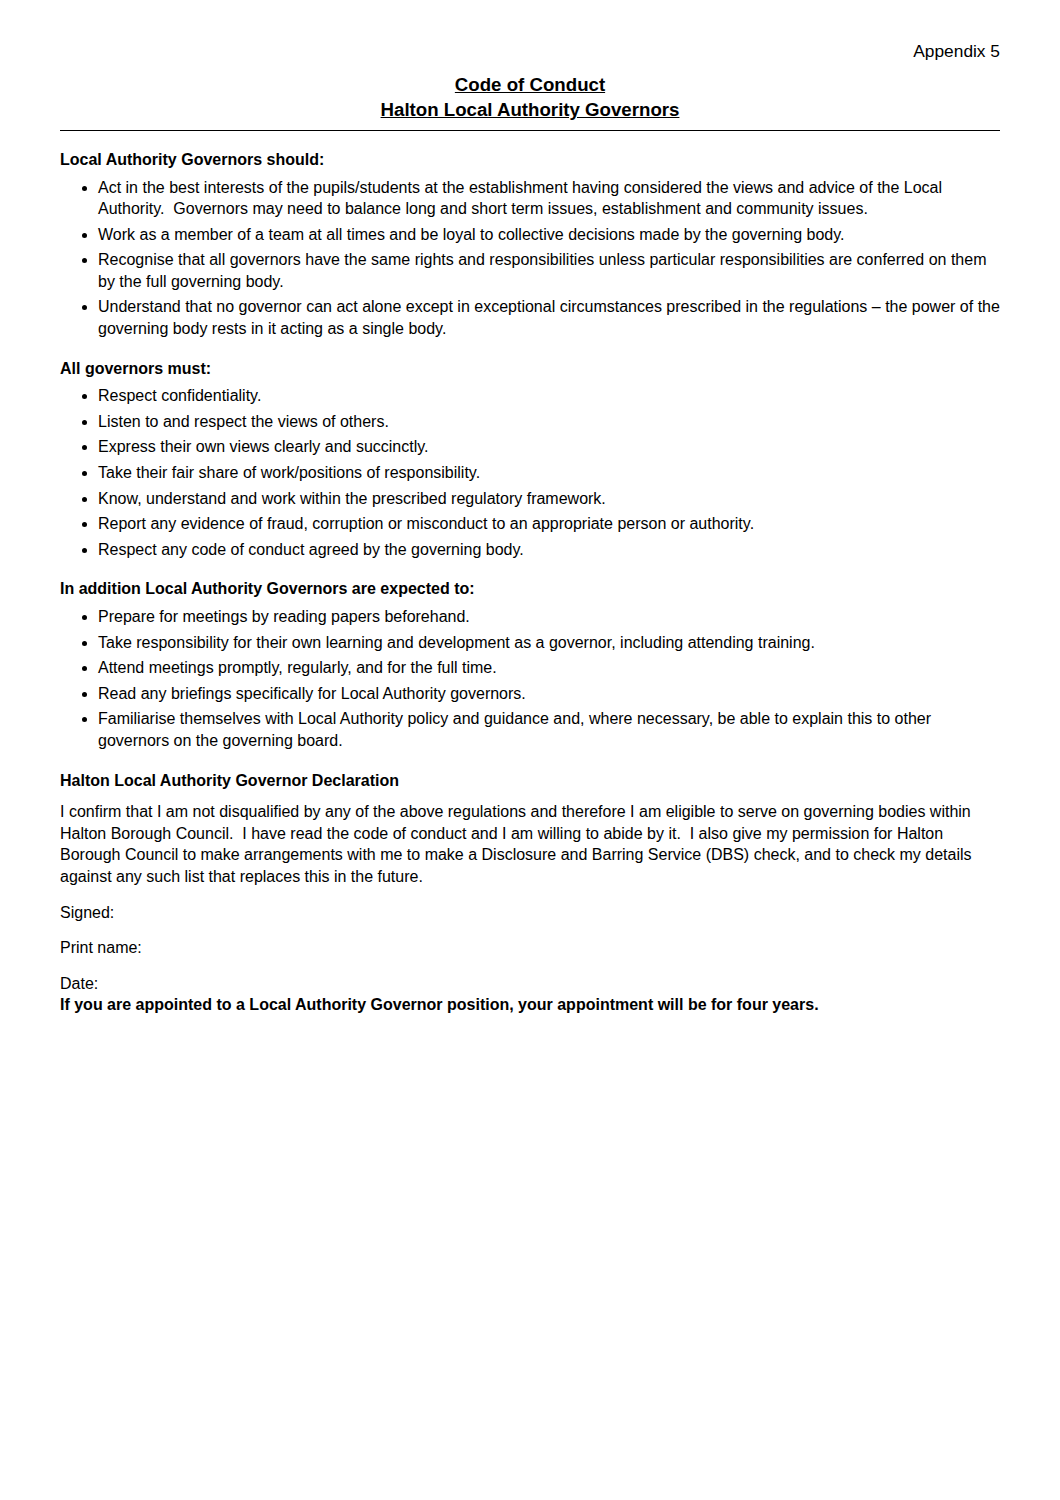Appendix 5
Code of Conduct
Halton Local Authority Governors
Local Authority Governors should:
Act in the best interests of the pupils/students at the establishment having considered the views and advice of the Local Authority. Governors may need to balance long and short term issues, establishment and community issues.
Work as a member of a team at all times and be loyal to collective decisions made by the governing body.
Recognise that all governors have the same rights and responsibilities unless particular responsibilities are conferred on them by the full governing body.
Understand that no governor can act alone except in exceptional circumstances prescribed in the regulations – the power of the governing body rests in it acting as a single body.
All governors must:
Respect confidentiality.
Listen to and respect the views of others.
Express their own views clearly and succinctly.
Take their fair share of work/positions of responsibility.
Know, understand and work within the prescribed regulatory framework.
Report any evidence of fraud, corruption or misconduct to an appropriate person or authority.
Respect any code of conduct agreed by the governing body.
In addition Local Authority Governors are expected to:
Prepare for meetings by reading papers beforehand.
Take responsibility for their own learning and development as a governor, including attending training.
Attend meetings promptly, regularly, and for the full time.
Read any briefings specifically for Local Authority governors.
Familiarise themselves with Local Authority policy and guidance and, where necessary, be able to explain this to other governors on the governing board.
Halton Local Authority Governor Declaration
I confirm that I am not disqualified by any of the above regulations and therefore I am eligible to serve on governing bodies within Halton Borough Council. I have read the code of conduct and I am willing to abide by it. I also give my permission for Halton Borough Council to make arrangements with me to make a Disclosure and Barring Service (DBS) check, and to check my details against any such list that replaces this in the future.
Signed:
Print name:
Date:
If you are appointed to a Local Authority Governor position, your appointment will be for four years.